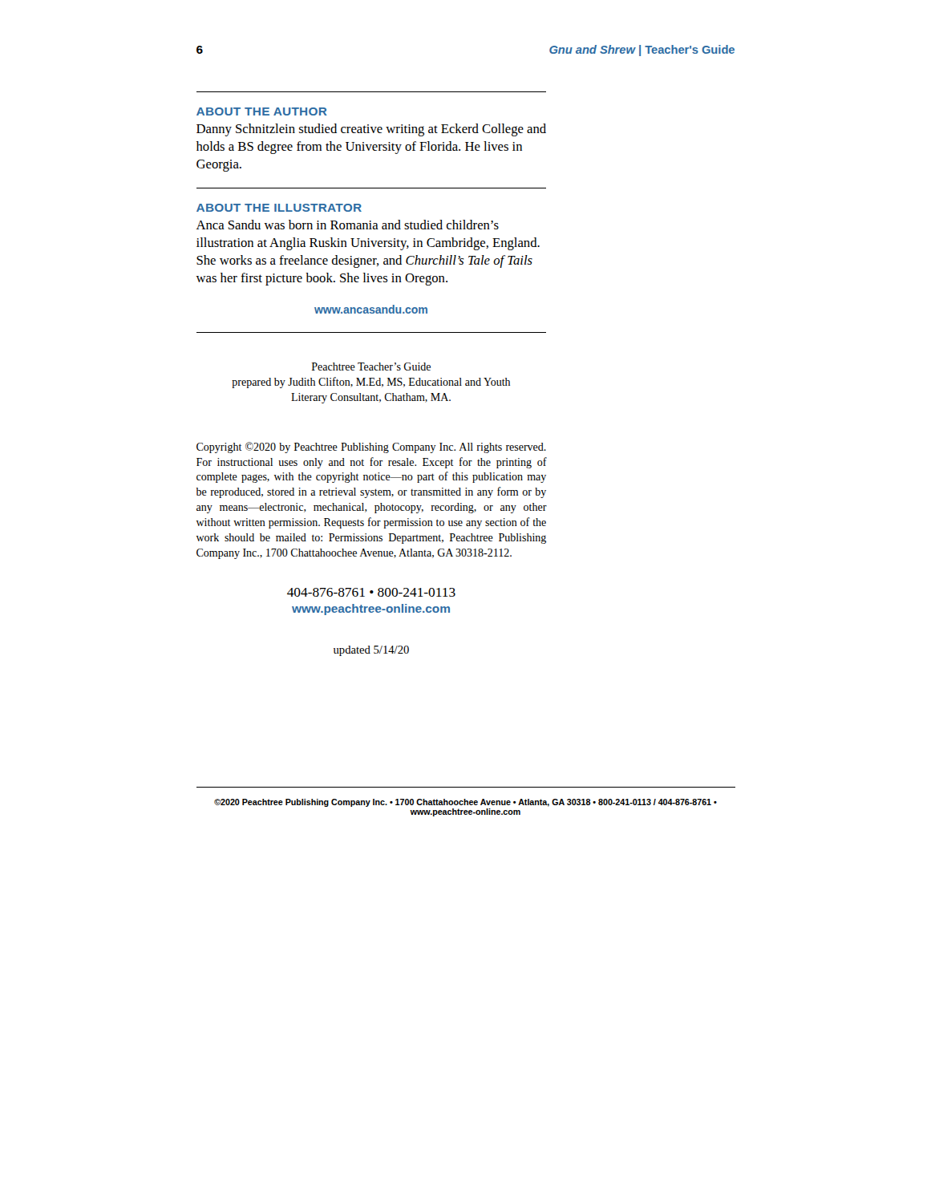6 Gnu and Shrew | Teacher's Guide
ABOUT THE AUTHOR
Danny Schnitzlein studied creative writing at Eckerd College and holds a BS degree from the University of Florida. He lives in Georgia.
ABOUT THE ILLUSTRATOR
Anca Sandu was born in Romania and studied children’s illustration at Anglia Ruskin University, in Cambridge, England. She works as a freelance designer, and Churchill’s Tale of Tails was her first picture book. She lives in Oregon.
www.ancasandu.com
Peachtree Teacher’s Guide
prepared by Judith Clifton, M.Ed, MS, Educational and Youth
Literary Consultant, Chatham, MA.
Copyright ©2020 by Peachtree Publishing Company Inc. All rights reserved. For instructional uses only and not for resale. Except for the printing of complete pages, with the copyright notice—no part of this publication may be reproduced, stored in a retrieval system, or transmitted in any form or by any means—electronic, mechanical, photocopy, recording, or any other without written permission. Requests for permission to use any section of the work should be mailed to: Permissions Department, Peachtree Publishing Company Inc., 1700 Chattahoochee Avenue, Atlanta, GA 30318-2112.
404-876-8761 • 800-241-0113
www.peachtree-online.com
updated 5/14/20
©2020 Peachtree Publishing Company Inc. • 1700 Chattahoochee Avenue • Atlanta, GA 30318 • 800-241-0113 / 404-876-8761 • www.peachtree-online.com